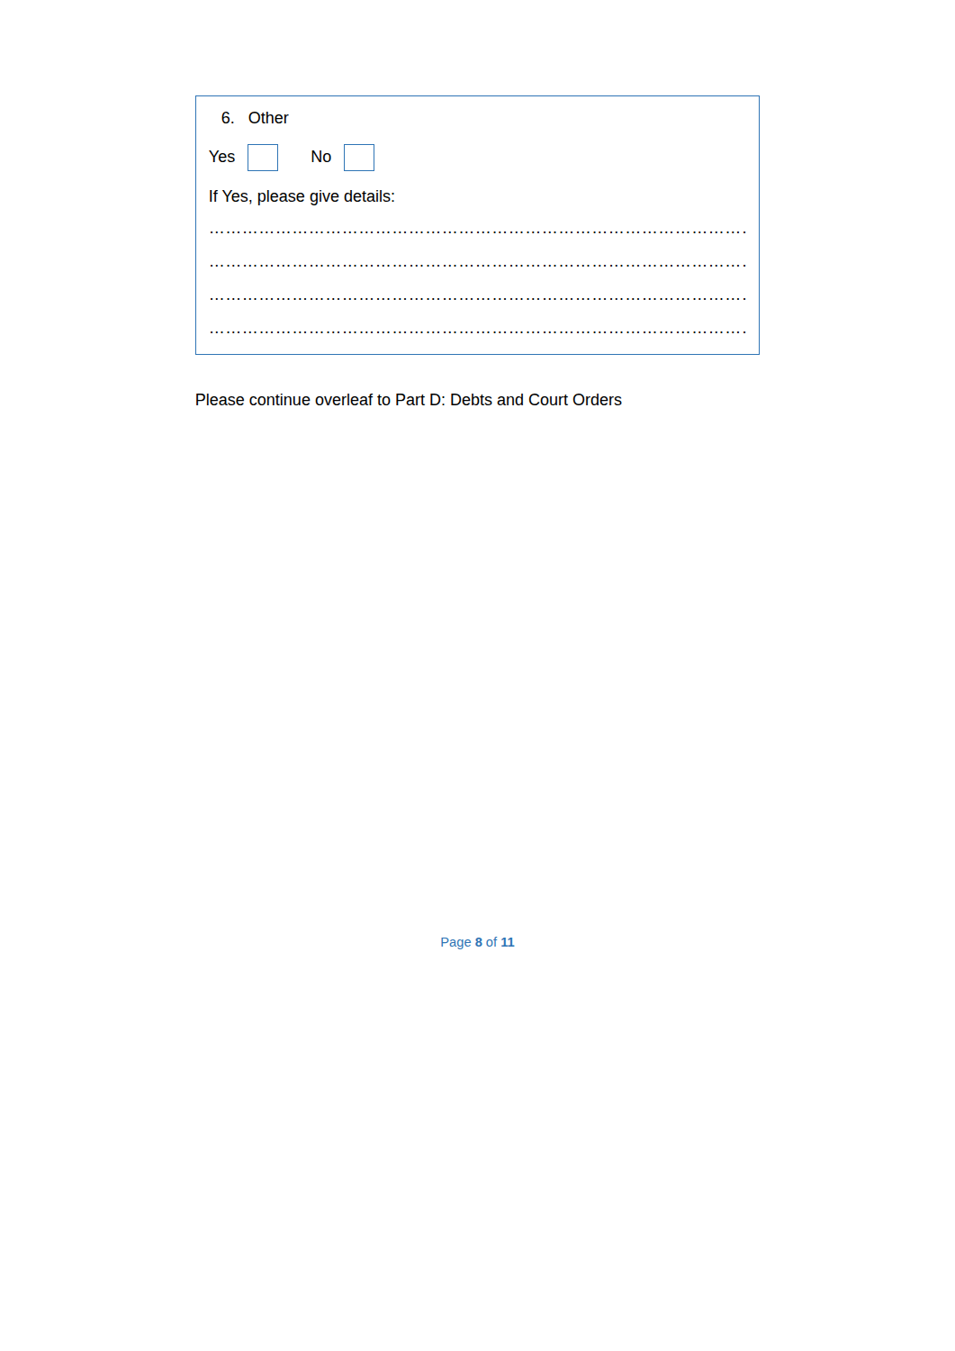6. Other
Yes No
If Yes, please give details:
……………………………………………………………………………………………………………………………………………………………..
……………………………………………………………………………………………………………………………………………………………..
……………………………………………………………………………………………………………………………………………………………..
……………………………………………………………………………………………………………………………………………………………..
Please continue overleaf to Part D: Debts and Court Orders
Page 8 of 11